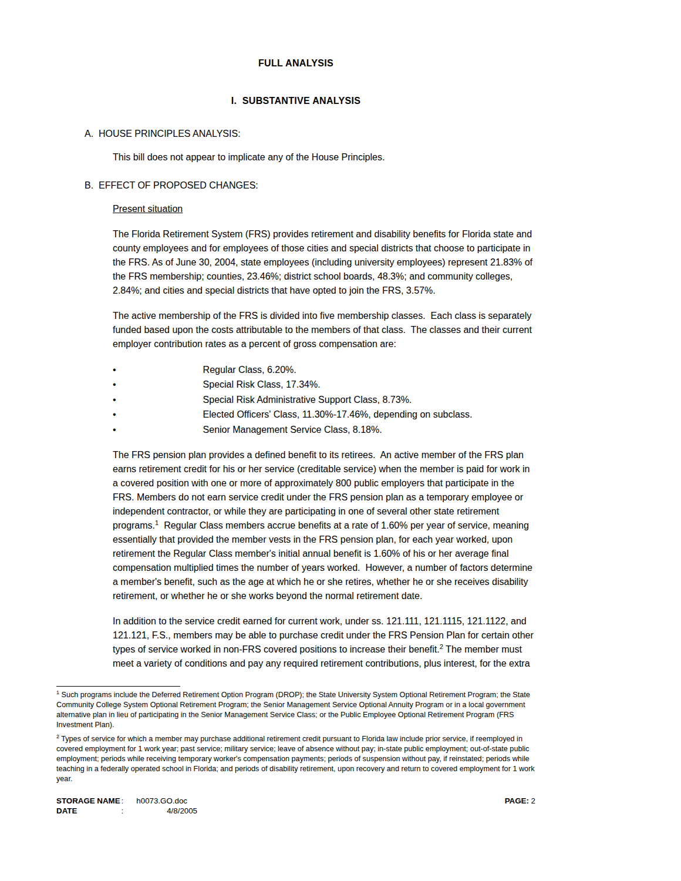FULL ANALYSIS
I. SUBSTANTIVE ANALYSIS
A. HOUSE PRINCIPLES ANALYSIS:
This bill does not appear to implicate any of the House Principles.
B. EFFECT OF PROPOSED CHANGES:
Present situation
The Florida Retirement System (FRS) provides retirement and disability benefits for Florida state and county employees and for employees of those cities and special districts that choose to participate in the FRS. As of June 30, 2004, state employees (including university employees) represent 21.83% of the FRS membership; counties, 23.46%; district school boards, 48.3%; and community colleges, 2.84%; and cities and special districts that have opted to join the FRS, 3.57%.
The active membership of the FRS is divided into five membership classes. Each class is separately funded based upon the costs attributable to the members of that class. The classes and their current employer contribution rates as a percent of gross compensation are:
Regular Class, 6.20%.
Special Risk Class, 17.34%.
Special Risk Administrative Support Class, 8.73%.
Elected Officers' Class, 11.30%-17.46%, depending on subclass.
Senior Management Service Class, 8.18%.
The FRS pension plan provides a defined benefit to its retirees. An active member of the FRS plan earns retirement credit for his or her service (creditable service) when the member is paid for work in a covered position with one or more of approximately 800 public employers that participate in the FRS. Members do not earn service credit under the FRS pension plan as a temporary employee or independent contractor, or while they are participating in one of several other state retirement programs.1 Regular Class members accrue benefits at a rate of 1.60% per year of service, meaning essentially that provided the member vests in the FRS pension plan, for each year worked, upon retirement the Regular Class member's initial annual benefit is 1.60% of his or her average final compensation multiplied times the number of years worked. However, a number of factors determine a member's benefit, such as the age at which he or she retires, whether he or she receives disability retirement, or whether he or she works beyond the normal retirement date.
In addition to the service credit earned for current work, under ss. 121.111, 121.1115, 121.1122, and 121.121, F.S., members may be able to purchase credit under the FRS Pension Plan for certain other types of service worked in non-FRS covered positions to increase their benefit.2 The member must meet a variety of conditions and pay any required retirement contributions, plus interest, for the extra
1 Such programs include the Deferred Retirement Option Program (DROP); the State University System Optional Retirement Program; the State Community College System Optional Retirement Program; the Senior Management Service Optional Annuity Program or in a local government alternative plan in lieu of participating in the Senior Management Service Class; or the Public Employee Optional Retirement Program (FRS Investment Plan).
2 Types of service for which a member may purchase additional retirement credit pursuant to Florida law include prior service, if reemployed in covered employment for 1 work year; past service; military service; leave of absence without pay; in-state public employment; out-of-state public employment; periods while receiving temporary worker's compensation payments; periods of suspension without pay, if reinstated; periods while teaching in a federally operated school in Florida; and periods of disability retirement, upon recovery and return to covered employment for 1 work year.
STORAGE NAME: h0073.GO.doc
DATE: 4/8/2005
PAGE: 2